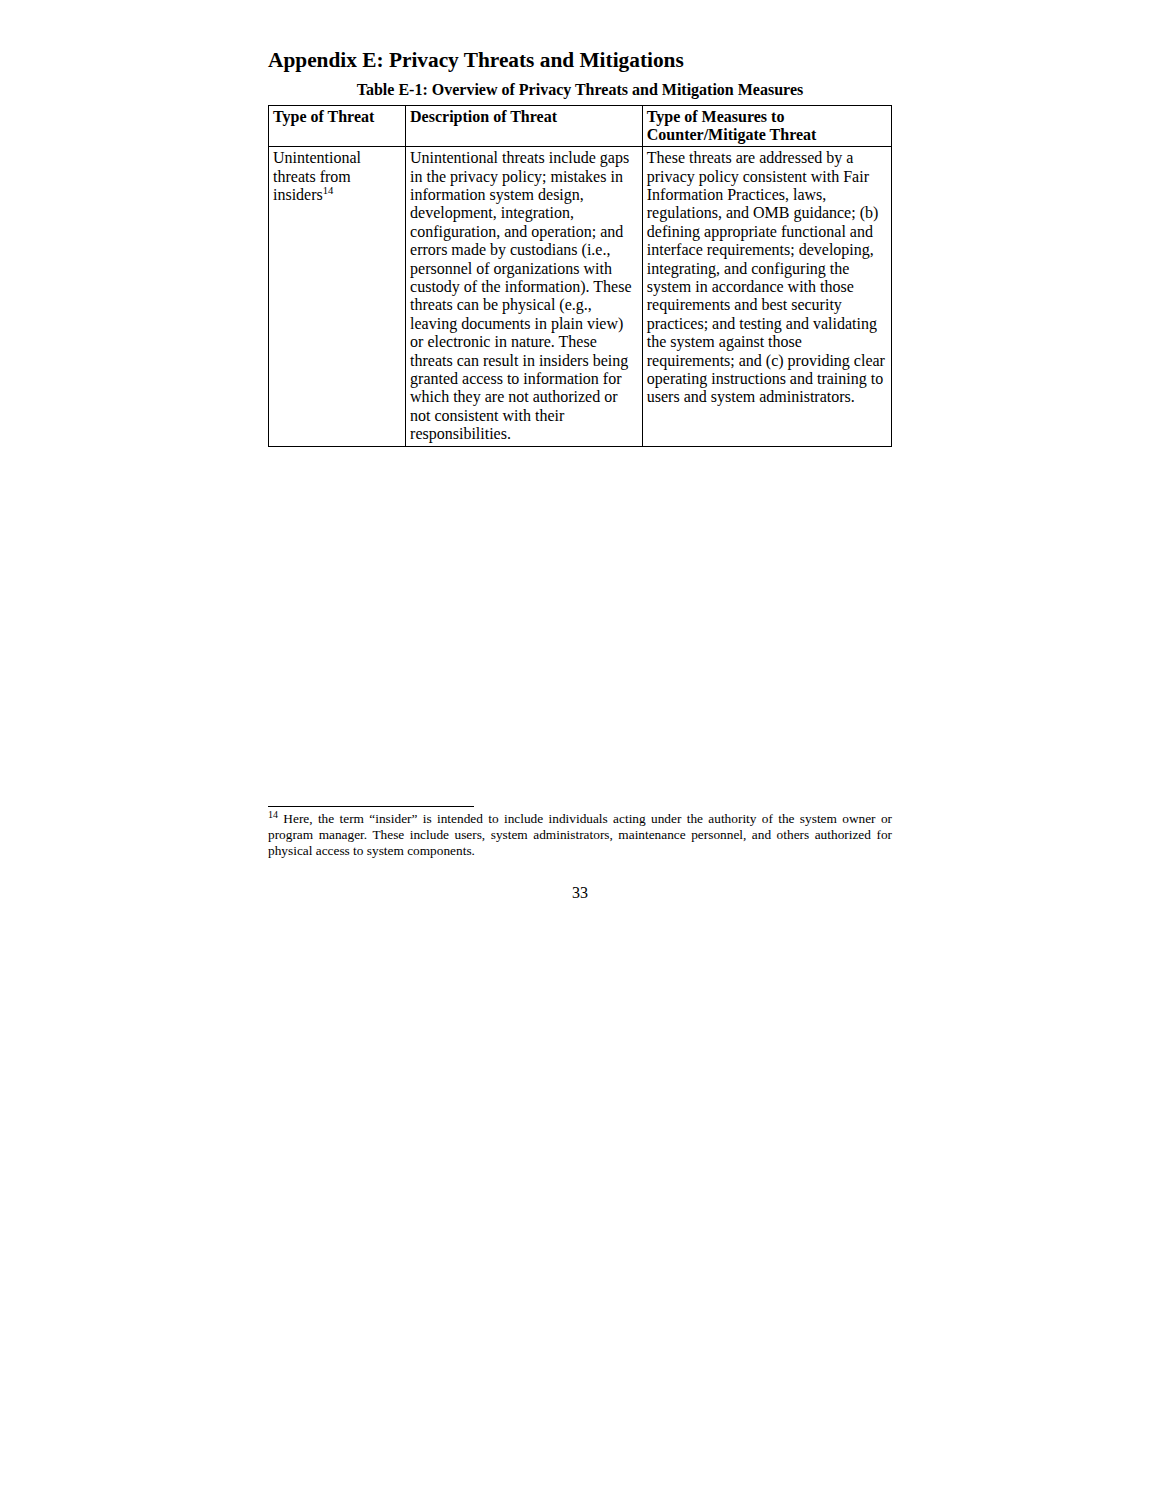Appendix E: Privacy Threats and Mitigations
Table E-1: Overview of Privacy Threats and Mitigation Measures
| Type of Threat | Description of Threat | Type of Measures to Counter/Mitigate Threat |
| --- | --- | --- |
| Unintentional threats from insiders 14 | Unintentional threats include gaps in the privacy policy; mistakes in information system design, development, integration, configuration, and operation; and errors made by custodians (i.e., personnel of organizations with custody of the information). These threats can be physical (e.g., leaving documents in plain view) or electronic in nature. These threats can result in insiders being granted access to information for which they are not authorized or not consistent with their responsibilities. | These threats are addressed by a privacy policy consistent with Fair Information Practices, laws, regulations, and OMB guidance; (b) defining appropriate functional and interface requirements; developing, integrating, and configuring the system in accordance with those requirements and best security practices; and testing and validating the system against those requirements; and (c) providing clear operating instructions and training to users and system administrators. |
14 Here, the term “insider” is intended to include individuals acting under the authority of the system owner or program manager. These include users, system administrators, maintenance personnel, and others authorized for physical access to system components.
33